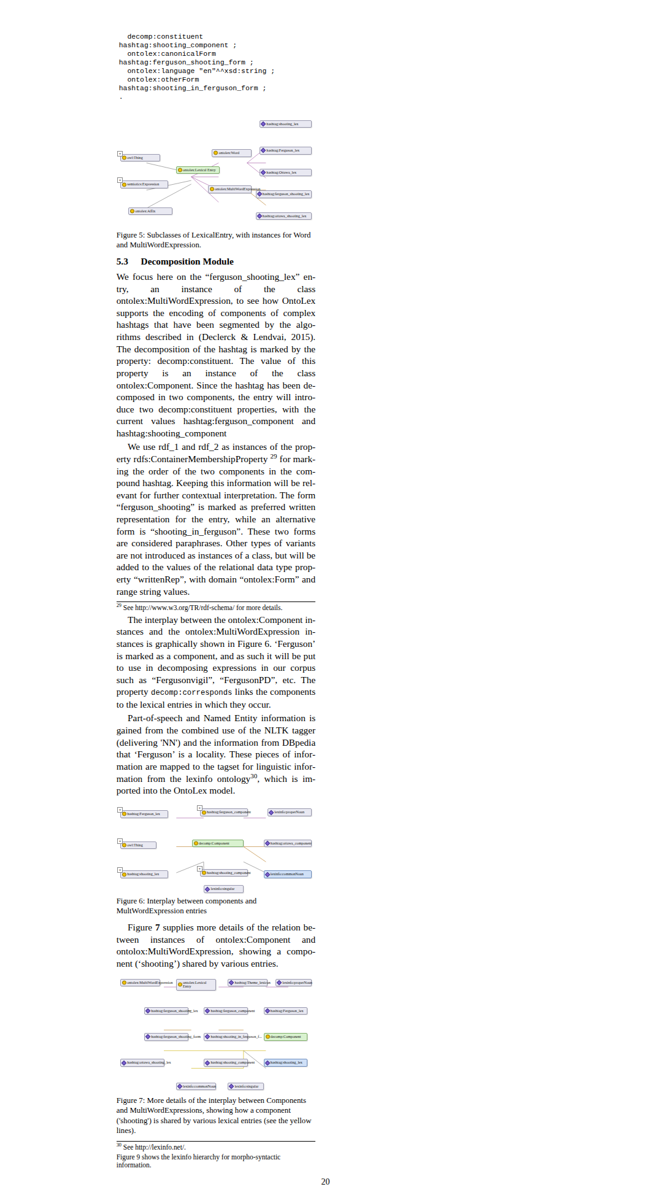decomp:constituent
hashtag:shooting_component ;
  ontolex:canonicalForm
hashtag:ferguson_shooting_form ;
  ontolex:language "en"^^xsd:string ;
  ontolex:otherForm
hashtag:shooting_in_ferguson_form ;
.
owl:Thing
semiotics:Expression
ontolex:Affix
ontolex:Lexical Entry
ontolex:Word
ontolex:MultiWordExpression
hashtag:shooting_lex
hashtag:Ferguson_lex
hashtag:Ottawa_lex
hashtag:ferguson_shooting_lex
hashtag:ottawa_shooting_lex
Figure 5: Subclasses of LexicalEntry, with instances for Word and MultiWordExpression.
5.3 Decomposition Module
We focus here on the “ferguson_shooting_lex” entry, an instance of the class ontolex:MultiWordExpression, to see how OntoLex supports the encoding of components of complex hashtags that have been segmented by the algorithms described in (Declerck & Lendvai, 2015). The decomposition of the hashtag is marked by the property: decomp:constituent. The value of this property is an instance of the class ontolex:Component. Since the hashtag has been decomposed in two components, the entry will introduce two decomp:constituent properties, with the current values hashtag:ferguson_component and hashtag:shooting_component
We use rdf_1 and rdf_2 as instances of the property rdfs:ContainerMembershipProperty 29 for marking the order of the two components in the compound hashtag. Keeping this information will be relevant for further contextual interpretation. The form “ferguson_shooting” is marked as preferred written representation for the entry, while an alternative form is “shooting_in_ferguson”. These two forms are considered paraphrases. Other types of variants are not introduced as instances of a class, but will be added to the values of the relational data type property “writtenRep”, with domain “ontolex:Form” and range string values.
29 See http://www.w3.org/TR/rdf-schema/ for more details.
The interplay between the ontolex:Component instances and the ontolex:MultiWordExpression instances is graphically shown in Figure 6. ‘Ferguson’ is marked as a component, and as such it will be put to use in decomposing expressions in our corpus such as “Fergusonvigil”, “FergusonPD”, etc. The property decomp:corresponds links the components to the lexical entries in which they occur.
Part-of-speech and Named Entity information is gained from the combined use of the NLTK tagger (delivering 'NN') and the information from DBpedia that ‘Ferguson’ is a locality. These pieces of information are mapped to the tagset for linguistic information from the lexinfo ontology30, which is imported into the OntoLex model.
hashtag:Ferguson_lex
owl:Thing
hashtag:shooting_lex
hashtag:ferguson_component
decomp:Component
hashtag:shooting_component
lexinfo:singular
lexinfo:properNoun
hashtag:ottawa_component
lexinfo:commonNoun
Figure 6: Interplay between components and MultWordExpression entries
Figure 7 supplies more details of the relation between instances of ontolex:Component and ontolox:MultiWordExpression, showing a component (‘shooting’) shared by various entries.
ontolex:MultiWordExpression
ontolex:Lexical Entry
hashtag:Theme_lexicon
lexinfo:properNoun
hashtag:ferguson_shooting_lex
hashtag:ferguson_component
hashtag:Ferguson_lex
hashtag:ferguson_shooting_form
hashtag:shooting_in_ferguson_f...
decomp:Component
hashtag:ottawa_shooting_lex
hashtag:shooting_component
hashtag:shooting_lex
lexinfo:commonNoun
lexinfo:singular
Figure 7: More details of the interplay between Components and MultiWordExpressions, showing how a component ('shooting') is shared by various lexical entries (see the yellow lines).
30 See http://lexinfo.net/.
Figure 9 shows the lexinfo hierarchy for morpho-syntactic information.
20